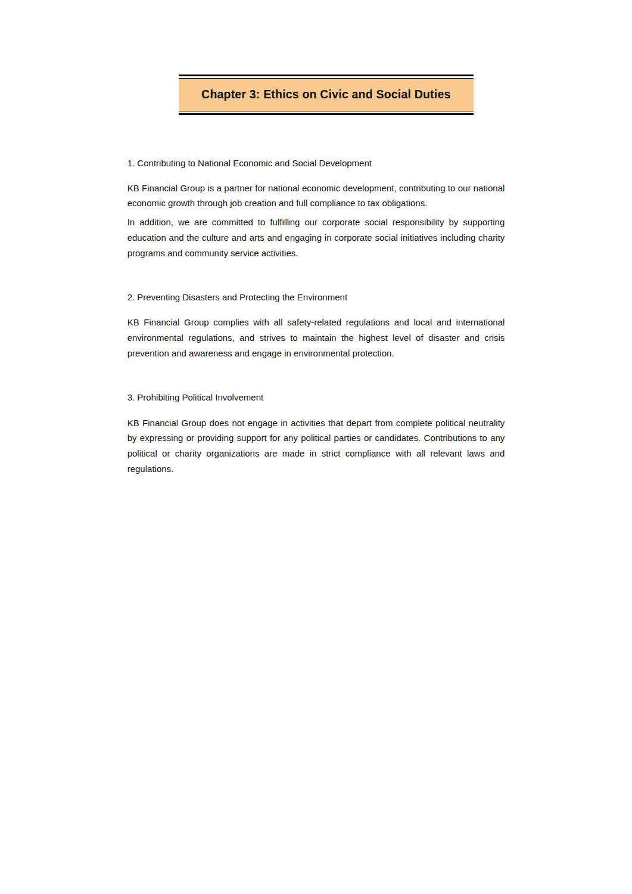Chapter 3: Ethics on Civic and Social Duties
1. Contributing to National Economic and Social Development
KB Financial Group is a partner for national economic development, contributing to our national economic growth through job creation and full compliance to tax obligations.
In addition, we are committed to fulfilling our corporate social responsibility by supporting education and the culture and arts and engaging in corporate social initiatives including charity programs and community service activities.
2. Preventing Disasters and Protecting the Environment
KB Financial Group complies with all safety-related regulations and local and international environmental regulations, and strives to maintain the highest level of disaster and crisis prevention and awareness and engage in environmental protection.
3. Prohibiting Political Involvement
KB Financial Group does not engage in activities that depart from complete political neutrality by expressing or providing support for any political parties or candidates. Contributions to any political or charity organizations are made in strict compliance with all relevant laws and regulations.